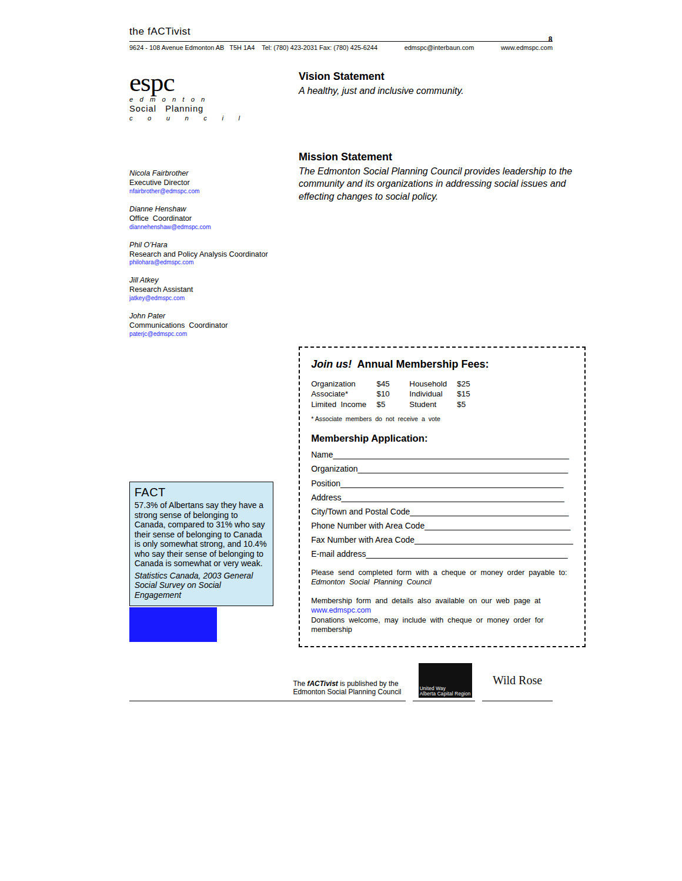the fACTivist 8
9624 - 108 Avenue Edmonton AB T5H 1A4 Tel: (780) 423-2031 Fax: (780) 425-6244 edmspc@interbaun.com www.edmspc.com
espc
e d m o n t o n
Social Planning
c o u n c i l
Nicola Fairbrother
Executive Director
nfairbrother@edmspc.com
Dianne Henshaw
Office Coordinator
diannehenshaw@edmspc.com
Phil O’Hara
Research and Policy Analysis Coordinator
philohara@edmspc.com
Jill Atkey
Research Assistant
jatkey@edmspc.com
John Pater
Communications Coordinator
paterjc@edmspc.com
FACT
57.3% of Albertans say they have a strong sense of belonging to Canada, compared to 31% who say their sense of belonging to Canada is only somewhat strong, and 10.4% who say their sense of belonging to Canada is somewhat or very weak.
Statistics Canada, 2003 General Social Survey on Social Engagement
Vision Statement
A healthy, just and inclusive community.
Mission Statement
The Edmonton Social Planning Council provides leadership to the community and its organizations in addressing social issues and effecting changes to social policy.
Join us! Annual Membership Fees:
| Organization | $45 | Household | $25 |
| Associate* | $10 | Individual | $15 |
| Limited Income | $5 | Student | $5 |
* Associate members do not receive a vote
Membership Application:
Name_______________________________________________________
Organization_________________________________________________
Position____________________________________________________
Address____________________________________________________
City/Town and Postal Code_____________________________________
Phone Number with Area Code__________________________________
Fax Number with Area Code_____________________________________
E-mail address_______________________________________________
Please send completed form with a cheque or money order payable to:
Edmonton Social Planning Council
Membership form and details also available on our web page at www.edmspc.com
Donations welcome, may include with cheque or money order for membership
The fACTivist is published by the Edmonton Social Planning Council
United Way
Alberta Capital Region
Wild Rose